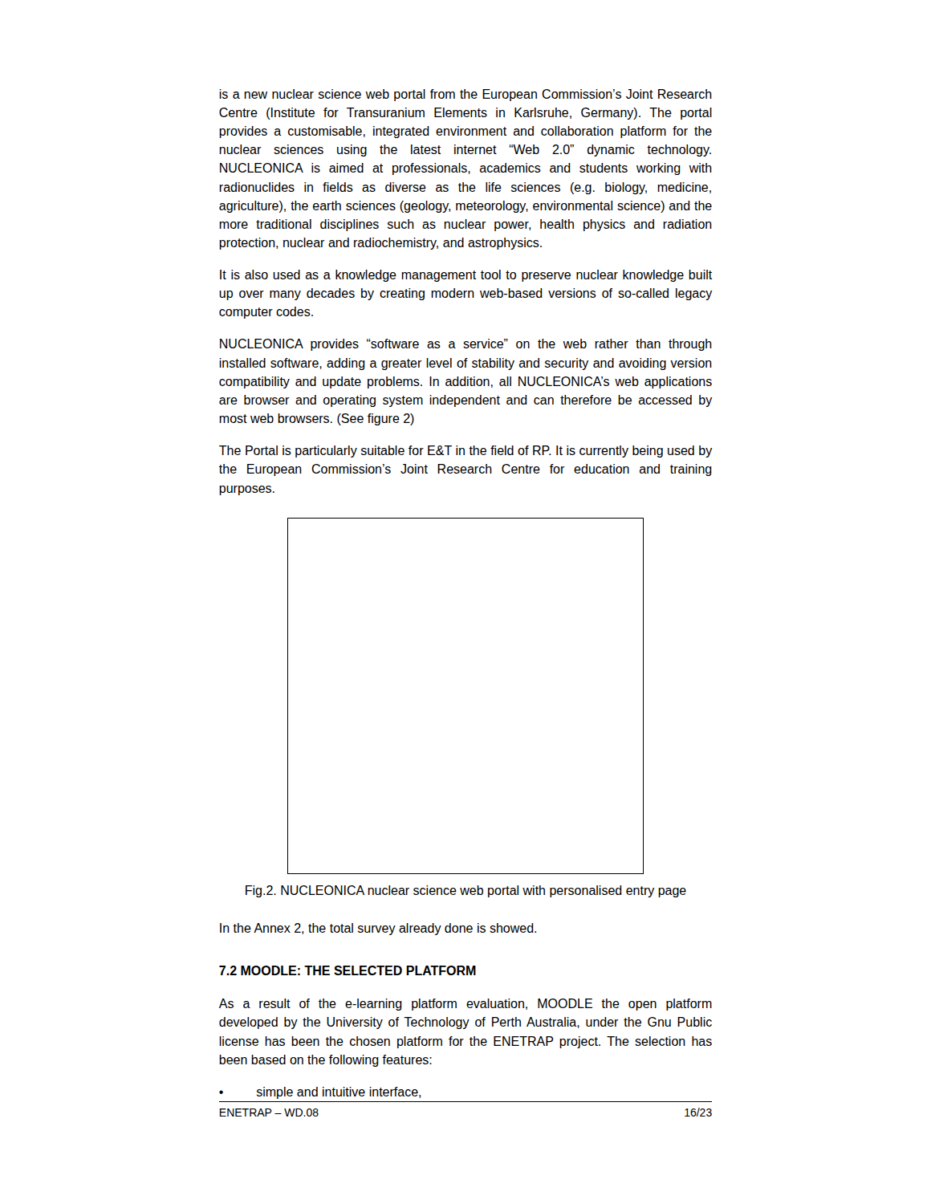is a new nuclear science web portal from the European Commission’s Joint Research Centre (Institute for Transuranium Elements in Karlsruhe, Germany). The portal provides a customisable, integrated environment and collaboration platform for the nuclear sciences using the latest internet “Web 2.0” dynamic technology. NUCLEONICA is aimed at professionals, academics and students working with radionuclides in fields as diverse as the life sciences (e.g. biology, medicine, agriculture), the earth sciences (geology, meteorology, environmental science) and the more traditional disciplines such as nuclear power, health physics and radiation protection, nuclear and radiochemistry, and astrophysics.
It is also used as a knowledge management tool to preserve nuclear knowledge built up over many decades by creating modern web-based versions of so-called legacy computer codes.
NUCLEONICA provides “software as a service” on the web rather than through installed software, adding a greater level of stability and security and avoiding version compatibility and update problems. In addition, all NUCLEONICA’s web applications are browser and operating system independent and can therefore be accessed by most web browsers. (See figure 2)
The Portal is particularly suitable for E&T in the field of RP. It is currently being used by the European Commission’s Joint Research Centre for education and training purposes.
Fig.2. NUCLEONICA nuclear science web portal with personalised entry page
In the Annex 2, the total survey already done is showed.
7.2 MOODLE: THE SELECTED PLATFORM
As a result of the e-learning platform evaluation, MOODLE the open platform developed by the University of Technology of Perth Australia, under the Gnu Public license has been the chosen platform for the ENETRAP project. The selection has been based on the following features:
simple and intuitive interface,
ENETRAP – WD.08
16/23